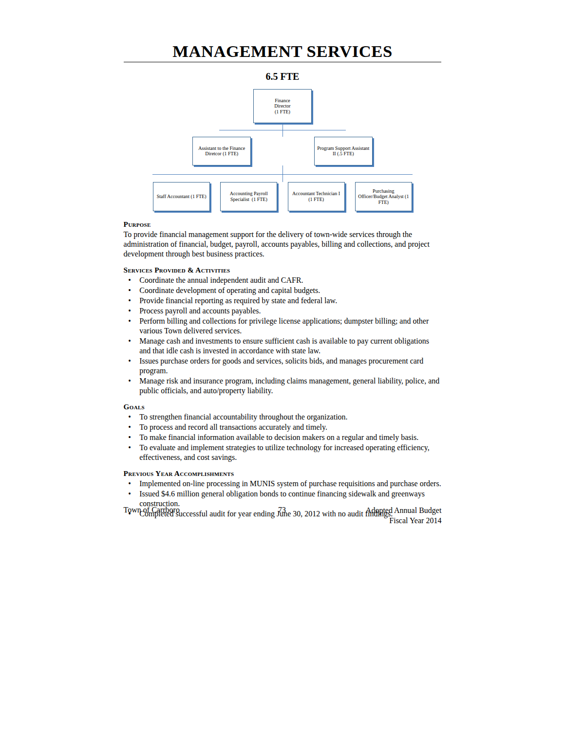MANAGEMENT SERVICES
6.5 FTE
Finance
Director
(1 FTE)
Assistant to the Finance Diretcor (1 FTE)
Program Support Assistant II (.5 FTE)
Staff Accountant (1 FTE)
Accounting Payroll Specialist (1 FTE)
Accountant Technician I (1 FTE)
Purchasing Officer/Budget Analyst (1 FTE)
Purpose
To provide financial management support for the delivery of town-wide services through the administration of financial, budget, payroll, accounts payables, billing and collections, and project development through best business practices.
Services Provided & Activities
Coordinate the annual independent audit and CAFR.
Coordinate development of operating and capital budgets.
Provide financial reporting as required by state and federal law.
Process payroll and accounts payables.
Perform billing and collections for privilege license applications; dumpster billing; and other various Town delivered services.
Manage cash and investments to ensure sufficient cash is available to pay current obligations and that idle cash is invested in accordance with state law.
Issues purchase orders for goods and services, solicits bids, and manages procurement card program.
Manage risk and insurance program, including claims management, general liability, police, and public officials, and auto/property liability.
Goals
To strengthen financial accountability throughout the organization.
To process and record all transactions accurately and timely.
To make financial information available to decision makers on a regular and timely basis.
To evaluate and implement strategies to utilize technology for increased operating efficiency, effectiveness, and cost savings.
Previous Year Accomplishments
Implemented on-line processing in MUNIS system of purchase requisitions and purchase orders.
Issued $4.6 million general obligation bonds to continue financing sidewalk and greenways construction.
Completed successful audit for year ending June 30, 2012 with no audit findings.
Town of Carrboro
73
Adopted Annual Budget
Fiscal Year 2014